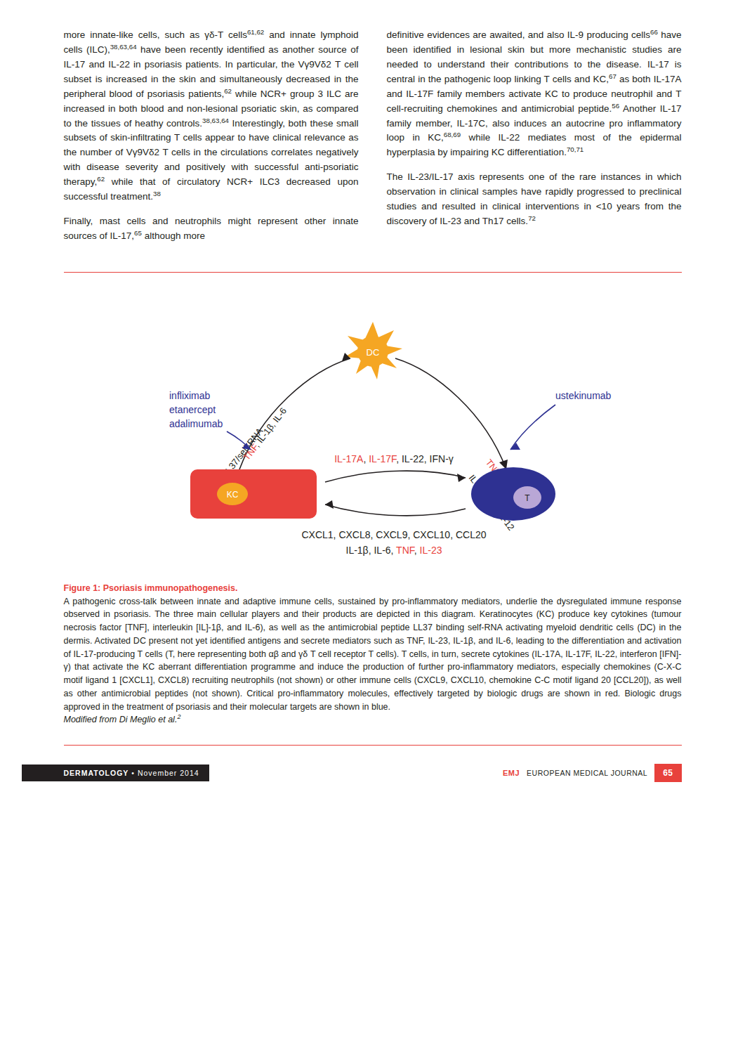more innate-like cells, such as γδ-T cells61,62 and innate lymphoid cells (ILC),38,63,64 have been recently identified as another source of IL-17 and IL-22 in psoriasis patients. In particular, the Vγ9Vδ2 T cell subset is increased in the skin and simultaneously decreased in the peripheral blood of psoriasis patients,62 while NCR+ group 3 ILC are increased in both blood and non-lesional psoriatic skin, as compared to the tissues of heathy controls.38,63,64 Interestingly, both these small subsets of skin-infiltrating T cells appear to have clinical relevance as the number of Vγ9Vδ2 T cells in the circulations correlates negatively with disease severity and positively with successful anti-psoriatic therapy,62 while that of circulatory NCR+ ILC3 decreased upon successful treatment.38
Finally, mast cells and neutrophils might represent other innate sources of IL-17,65 although more
definitive evidences are awaited, and also IL-9 producing cells66 have been identified in lesional skin but more mechanistic studies are needed to understand their contributions to the disease. IL-17 is central in the pathogenic loop linking T cells and KC,67 as both IL-17A and IL-17F family members activate KC to produce neutrophil and T cell-recruiting chemokines and antimicrobial peptide.56 Another IL-17 family member, IL-17C, also induces an autocrine pro inflammatory loop in KC,68,69 while IL-22 mediates most of the epidermal hyperplasia by impairing KC differentiation.70,71
The IL-23/IL-17 axis represents one of the rare instances in which observation in clinical samples have rapidly progressed to preclinical studies and resulted in clinical interventions in <10 years from the discovery of IL-23 and Th17 cells.72
DC TNF, IL-1β, IL-6 LL37/self-RNA TNF, IL-23 IL-1β, IL-6, IL-12 infliximab etanercept adalimumab ustekinumab KC T IL-17A, IL-17F, IL-22, IFN-γ CXCL1, CXCL8, CXCL9, CXCL10, CCL20 IL-1β, IL-6, TNF, IL-23
Figure 1: Psoriasis immunopathogenesis.
A pathogenic cross-talk between innate and adaptive immune cells, sustained by pro-inflammatory mediators, underlie the dysregulated immune response observed in psoriasis. The three main cellular players and their products are depicted in this diagram. Keratinocytes (KC) produce key cytokines (tumour necrosis factor [TNF], interleukin [IL]-1β, and IL-6), as well as the antimicrobial peptide LL37 binding self-RNA activating myeloid dendritic cells (DC) in the dermis. Activated DC present not yet identified antigens and secrete mediators such as TNF, IL-23, IL-1β, and IL-6, leading to the differentiation and activation of IL-17-producing T cells (T, here representing both αβ and γδ T cell receptor T cells). T cells, in turn, secrete cytokines (IL-17A, IL-17F, IL-22, interferon [IFN]-γ) that activate the KC aberrant differentiation programme and induce the production of further pro-inflammatory mediators, especially chemokines (C-X-C motif ligand 1 [CXCL1], CXCL8) recruiting neutrophils (not shown) or other immune cells (CXCL9, CXCL10, chemokine C-C motif ligand 20 [CCL20]), as well as other antimicrobial peptides (not shown). Critical pro-inflammatory molecules, effectively targeted by biologic drugs are shown in red. Biologic drugs approved in the treatment of psoriasis and their molecular targets are shown in blue.
Modified from Di Meglio et al.2
DERMATOLOGY • November 2014
EMJ EUROPEAN MEDICAL JOURNAL 65